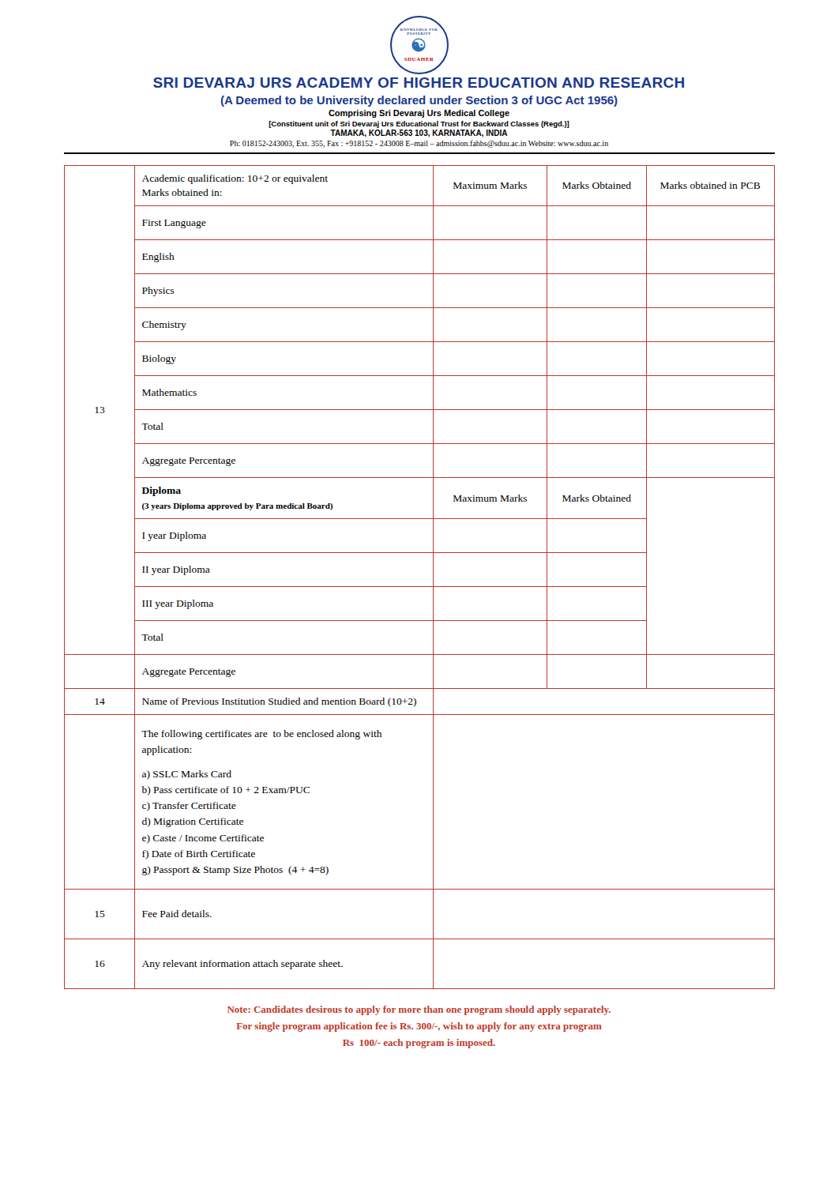KNOWLEDGE FOR POSTERITY
☯
SDUAHER
SRI DEVARAJ URS ACADEMY OF HIGHER EDUCATION AND RESEARCH
(A Deemed to be University declared under Section 3 of UGC Act 1956)
Comprising Sri Devaraj Urs Medical College
[Constituent unit of Sri Devaraj Urs Educational Trust for Backward Classes (Regd.)]
TAMAKA, KOLAR-563 103, KARNATAKA, INDIA
Ph: 018152-243003, Ext. 355, Fax : +918152 - 243008 E–mail – admission.fahbs@sduu.ac.in Website: www.sduu.ac.in
| 13 | Academic qualification: 10+2 or equivalent Marks obtained in: | Maximum Marks | Marks Obtained | Marks obtained in PCB |
| First Language | | | |
| English | | | |
| Physics | | | |
| Chemistry | | | |
| Biology | | | |
| Mathematics | | | |
| Total | | | |
| Aggregate Percentage | | | |
| Diploma (3 years Diploma approved by Para medical Board) | Maximum Marks | Marks Obtained | |
| I year Diploma | | |
| II year Diploma | | |
| III year Diploma | | |
| Total | | |
| | Aggregate Percentage | | | |
| 14 | Name of Previous Institution Studied and mention Board (10+2) | |
| | The following certificates are to be enclosed along with application: a) SSLC Marks Card b) Pass certificate of 10 + 2 Exam/PUC c) Transfer Certificate d) Migration Certificate e) Caste / Income Certificate f) Date of Birth Certificate g) Passport & Stamp Size Photos (4 + 4=8) | |
| 15 | Fee Paid details. | |
| 16 | Any relevant information attach separate sheet. | |
Note: Candidates desirous to apply for more than one program should apply separately. For single program application fee is Rs. 300/-, wish to apply for any extra program Rs 100/- each program is imposed.